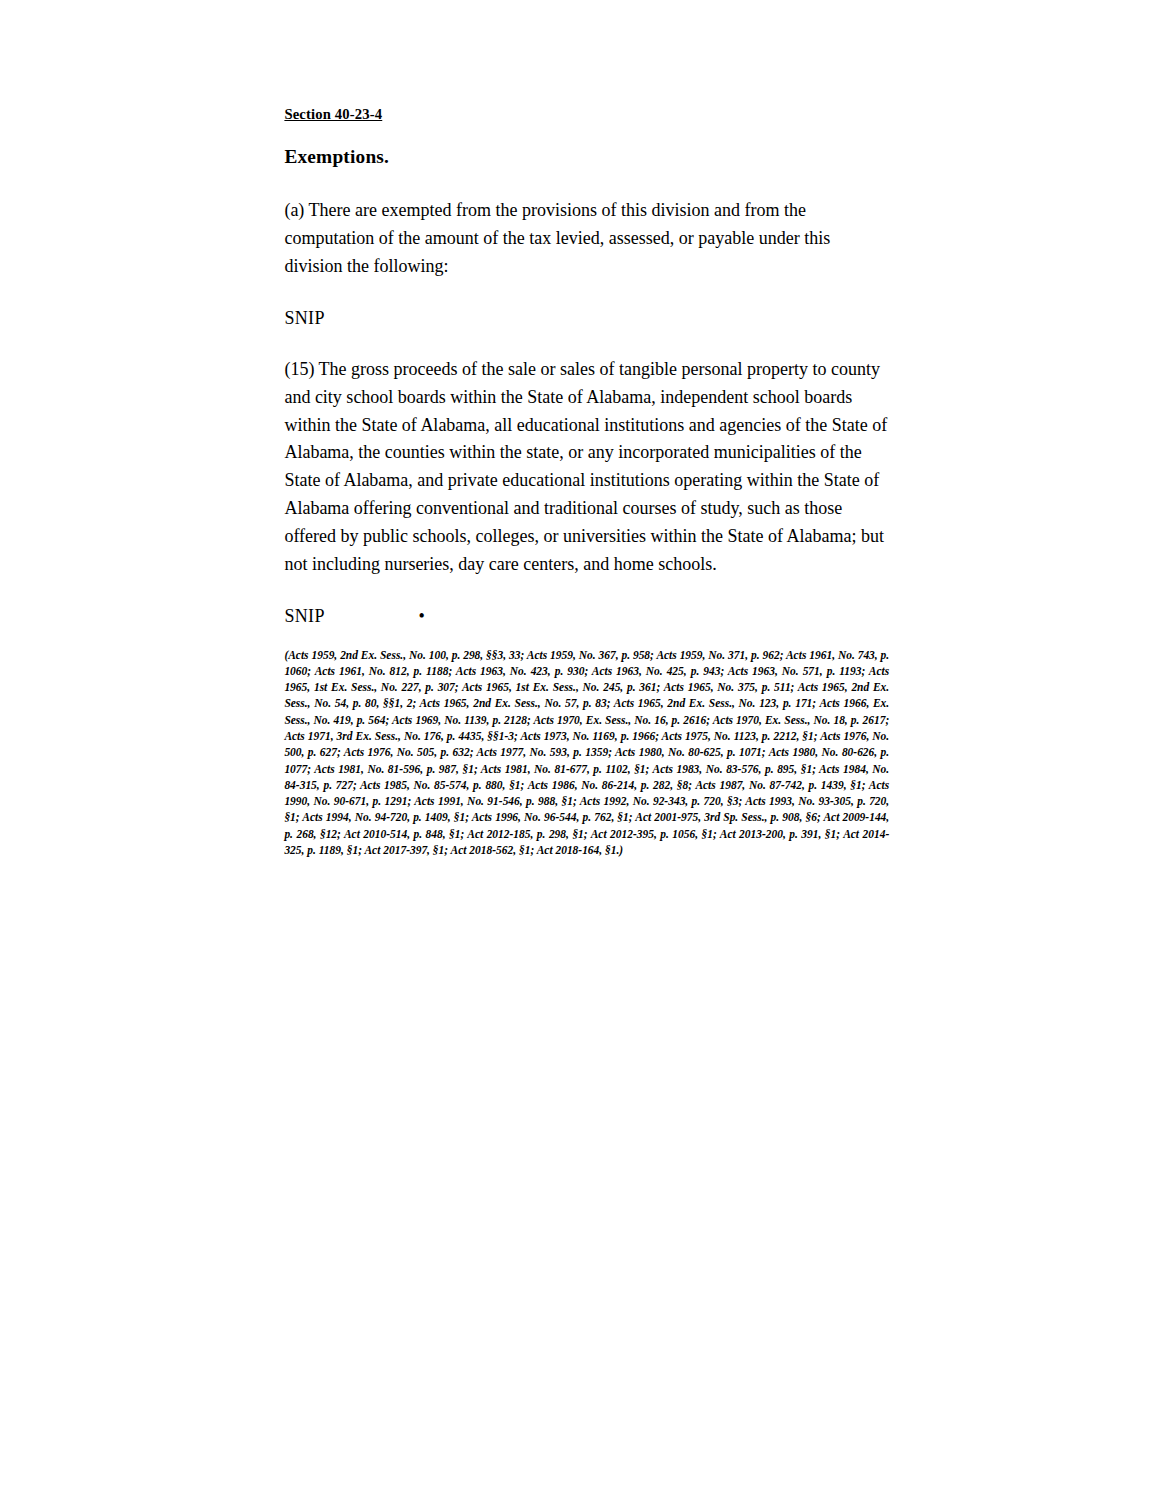Section 40-23-4
Exemptions.
(a) There are exempted from the provisions of this division and from the computation of the amount of the tax levied, assessed, or payable under this division the following:
SNIP
(15) The gross proceeds of the sale or sales of tangible personal property to county and city school boards within the State of Alabama, independent school boards within the State of Alabama, all educational institutions and agencies of the State of Alabama, the counties within the state, or any incorporated municipalities of the State of Alabama, and private educational institutions operating within the State of Alabama offering conventional and traditional courses of study, such as those offered by public schools, colleges, or universities within the State of Alabama; but not including nurseries, day care centers, and home schools.
SNIP•
(Acts 1959, 2nd Ex. Sess., No. 100, p. 298, §§3, 33; Acts 1959, No. 367, p. 958; Acts 1959, No. 371, p. 962; Acts 1961, No. 743, p. 1060; Acts 1961, No. 812, p. 1188; Acts 1963, No. 423, p. 930; Acts 1963, No. 425, p. 943; Acts 1963, No. 571, p. 1193; Acts 1965, 1st Ex. Sess., No. 227, p. 307; Acts 1965, 1st Ex. Sess., No. 245, p. 361; Acts 1965, No. 375, p. 511; Acts 1965, 2nd Ex. Sess., No. 54, p. 80, §§1, 2; Acts 1965, 2nd Ex. Sess., No. 57, p. 83; Acts 1965, 2nd Ex. Sess., No. 123, p. 171; Acts 1966, Ex. Sess., No. 419, p. 564; Acts 1969, No. 1139, p. 2128; Acts 1970, Ex. Sess., No. 16, p. 2616; Acts 1970, Ex. Sess., No. 18, p. 2617; Acts 1971, 3rd Ex. Sess., No. 176, p. 4435, §§1-3; Acts 1973, No. 1169, p. 1966; Acts 1975, No. 1123, p. 2212, §1; Acts 1976, No. 500, p. 627; Acts 1976, No. 505, p. 632; Acts 1977, No. 593, p. 1359; Acts 1980, No. 80-625, p. 1071; Acts 1980, No. 80-626, p. 1077; Acts 1981, No. 81-596, p. 987, §1; Acts 1981, No. 81-677, p. 1102, §1; Acts 1983, No. 83-576, p. 895, §1; Acts 1984, No. 84-315, p. 727; Acts 1985, No. 85-574, p. 880, §1; Acts 1986, No. 86-214, p. 282, §8; Acts 1987, No. 87-742, p. 1439, §1; Acts 1990, No. 90-671, p. 1291; Acts 1991, No. 91-546, p. 988, §1; Acts 1992, No. 92-343, p. 720, §3; Acts 1993, No. 93-305, p. 720, §1; Acts 1994, No. 94-720, p. 1409, §1; Acts 1996, No. 96-544, p. 762, §1; Act 2001-975, 3rd Sp. Sess., p. 908, §6; Act 2009-144, p. 268, §12; Act 2010-514, p. 848, §1; Act 2012-185, p. 298, §1; Act 2012-395, p. 1056, §1; Act 2013-200, p. 391, §1; Act 2014-325, p. 1189, §1; Act 2017-397, §1; Act 2018-562, §1; Act 2018-164, §1.)